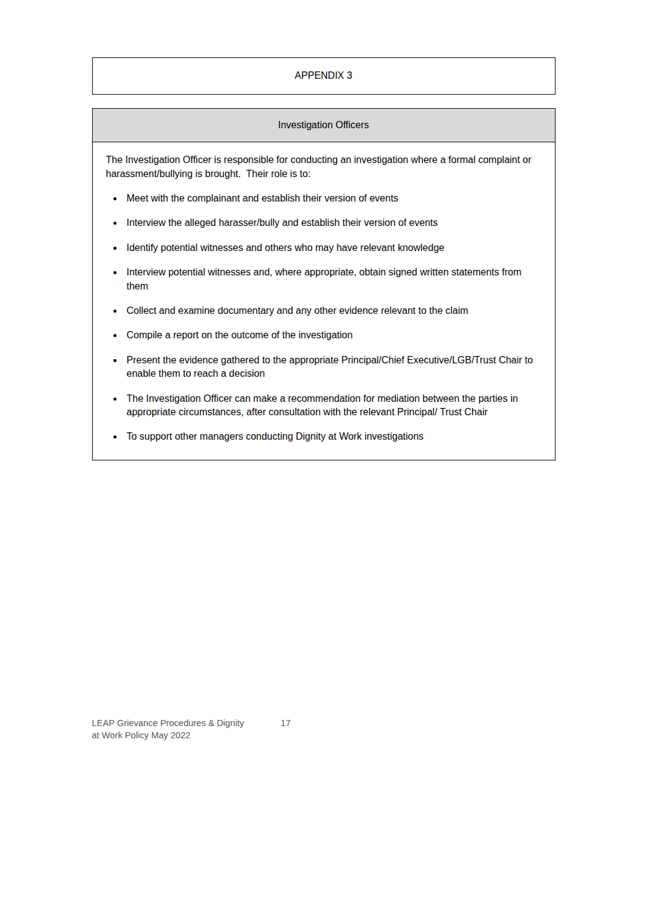APPENDIX 3
Investigation Officers
The Investigation Officer is responsible for conducting an investigation where a formal complaint or harassment/bullying is brought. Their role is to:
Meet with the complainant and establish their version of events
Interview the alleged harasser/bully and establish their version of events
Identify potential witnesses and others who may have relevant knowledge
Interview potential witnesses and, where appropriate, obtain signed written statements from them
Collect and examine documentary and any other evidence relevant to the claim
Compile a report on the outcome of the investigation
Present the evidence gathered to the appropriate Principal/Chief Executive/LGB/Trust Chair to enable them to reach a decision
The Investigation Officer can make a recommendation for mediation between the parties in appropriate circumstances, after consultation with the relevant Principal/ Trust Chair
To support other managers conducting Dignity at Work investigations
LEAP Grievance Procedures & Dignity at Work Policy May 2022
17